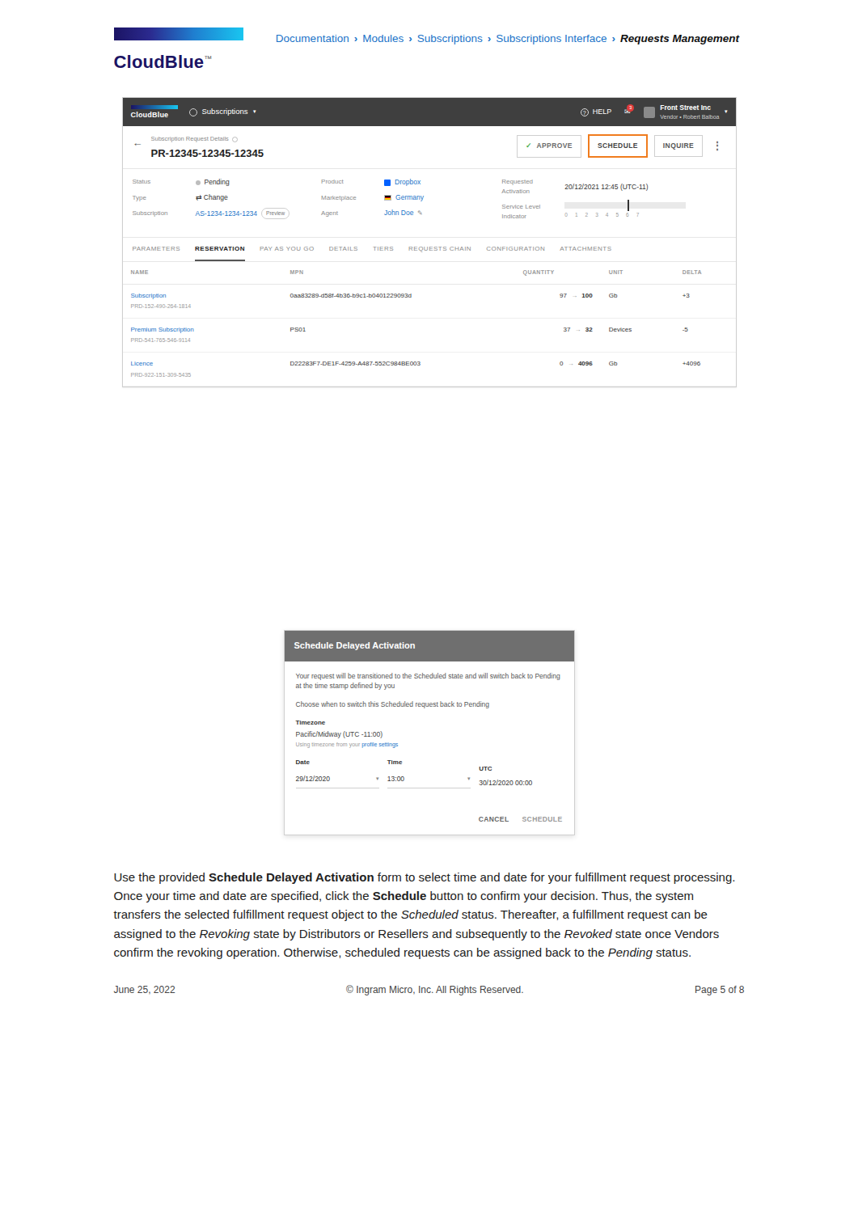CloudBlue™
Documentation›Modules›Subscriptions›Subscriptions Interface›Requests Management
CloudBlue
Subscriptions ▾
? HELP
✉3
Front Street Inc
Vendor • Robert Balboa ▾
←
Subscription Request Details
PR-12345-12345-12345
✓ APPROVE
SCHEDULE
INQUIRE
⋮
Status Pending
Type⇄ Change
Subscription AS-1234-1234-1234 Preview
Product Dropbox
Marketplace Germany
Agent John Doe ✎
Requested Activation 20/12/2021 12:45 (UTC-11)
Service Level
Indicator 01234567
Parameters
Reservation
Pay as you go
Details
Tiers
Requests chain
Configuration
Attachments
| Name | MPN | Quantity | Unit | Delta |
| --- | --- | --- | --- | --- |
| Subscription PRD-152-490-264-1814 | 0aa83289-d58f-4b36-b9c1-b0401229093d | 97 → 100 | Gb | +3 |
| Premium Subscription PRD-541-765-546-9114 | PS01 | 37 → 32 | Devices | -5 |
| Licence PRD-922-151-309-5435 | D22283F7-DE1F-4259-A487-552C984BE003 | 0 → 4096 | Gb | +4096 |
Schedule Delayed Activation
Your request will be transitioned to the Scheduled state and will switch back to Pending at the time stamp defined by you
Choose when to switch this Scheduled request back to Pending
Timezone
Pacific/Midway (UTC -11:00)
Using timezone from your profile settings
Date
29/12/2020▾
Time
13:00▾
UTC
30/12/2020 00:00
Cancel Schedule
Use the provided Schedule Delayed Activation form to select time and date for your fulfillment request processing. Once your time and date are specified, click the Schedule button to confirm your decision. Thus, the system transfers the selected fulfillment request object to the Scheduled status. Thereafter, a fulfillment request can be assigned to the Revoking state by Distributors or Resellers and subsequently to the Revoked state once Vendors confirm the revoking operation. Otherwise, scheduled requests can be assigned back to the Pending status.
June 25, 2022
© Ingram Micro, Inc. All Rights Reserved.
Page 5 of 8